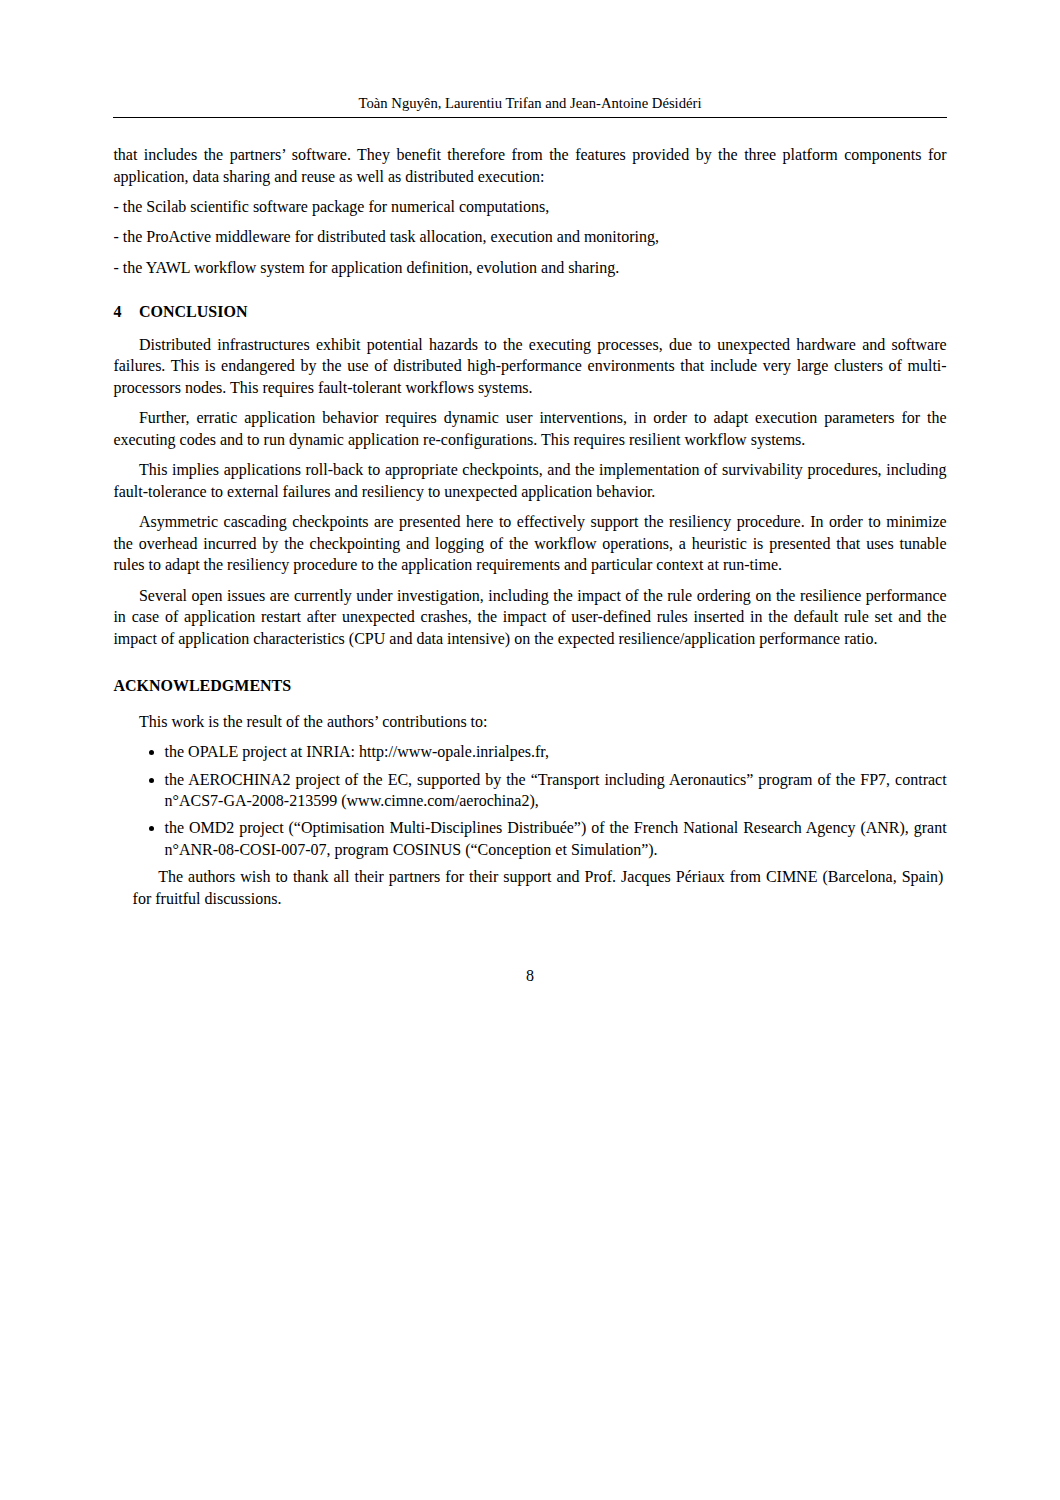Toàn Nguyên, Laurentiu Trifan and Jean-Antoine Désidéri
that includes the partners’ software. They benefit therefore from the features provided by the three platform components for application, data sharing and reuse as well as distributed execution:
- the Scilab scientific software package for numerical computations,
- the ProActive middleware for distributed task allocation, execution and monitoring,
- the YAWL workflow system for application definition, evolution and sharing.
4 CONCLUSION
Distributed infrastructures exhibit potential hazards to the executing processes, due to unexpected hardware and software failures. This is endangered by the use of distributed high-performance environments that include very large clusters of multi-processors nodes. This requires fault-tolerant workflows systems.
Further, erratic application behavior requires dynamic user interventions, in order to adapt execution parameters for the executing codes and to run dynamic application re-configurations. This requires resilient workflow systems.
This implies applications roll-back to appropriate checkpoints, and the implementation of survivability procedures, including fault-tolerance to external failures and resiliency to unexpected application behavior.
Asymmetric cascading checkpoints are presented here to effectively support the resiliency procedure. In order to minimize the overhead incurred by the checkpointing and logging of the workflow operations, a heuristic is presented that uses tunable rules to adapt the resiliency procedure to the application requirements and particular context at run-time.
Several open issues are currently under investigation, including the impact of the rule ordering on the resilience performance in case of application restart after unexpected crashes, the impact of user-defined rules inserted in the default rule set and the impact of application characteristics (CPU and data intensive) on the expected resilience/application performance ratio.
ACKNOWLEDGMENTS
This work is the result of the authors’ contributions to:
the OPALE project at INRIA: http://www-opale.inrialpes.fr,
the AEROCHINA2 project of the EC, supported by the “Transport including Aeronautics” program of the FP7, contract n°ACS7-GA-2008-213599 (www.cimne.com/aerochina2),
the OMD2 project (“Optimisation Multi-Disciplines Distribuée”) of the French National Research Agency (ANR), grant n°ANR-08-COSI-007-07, program COSINUS (“Conception et Simulation”).
The authors wish to thank all their partners for their support and Prof. Jacques Périaux from CIMNE (Barcelona, Spain) for fruitful discussions.
8